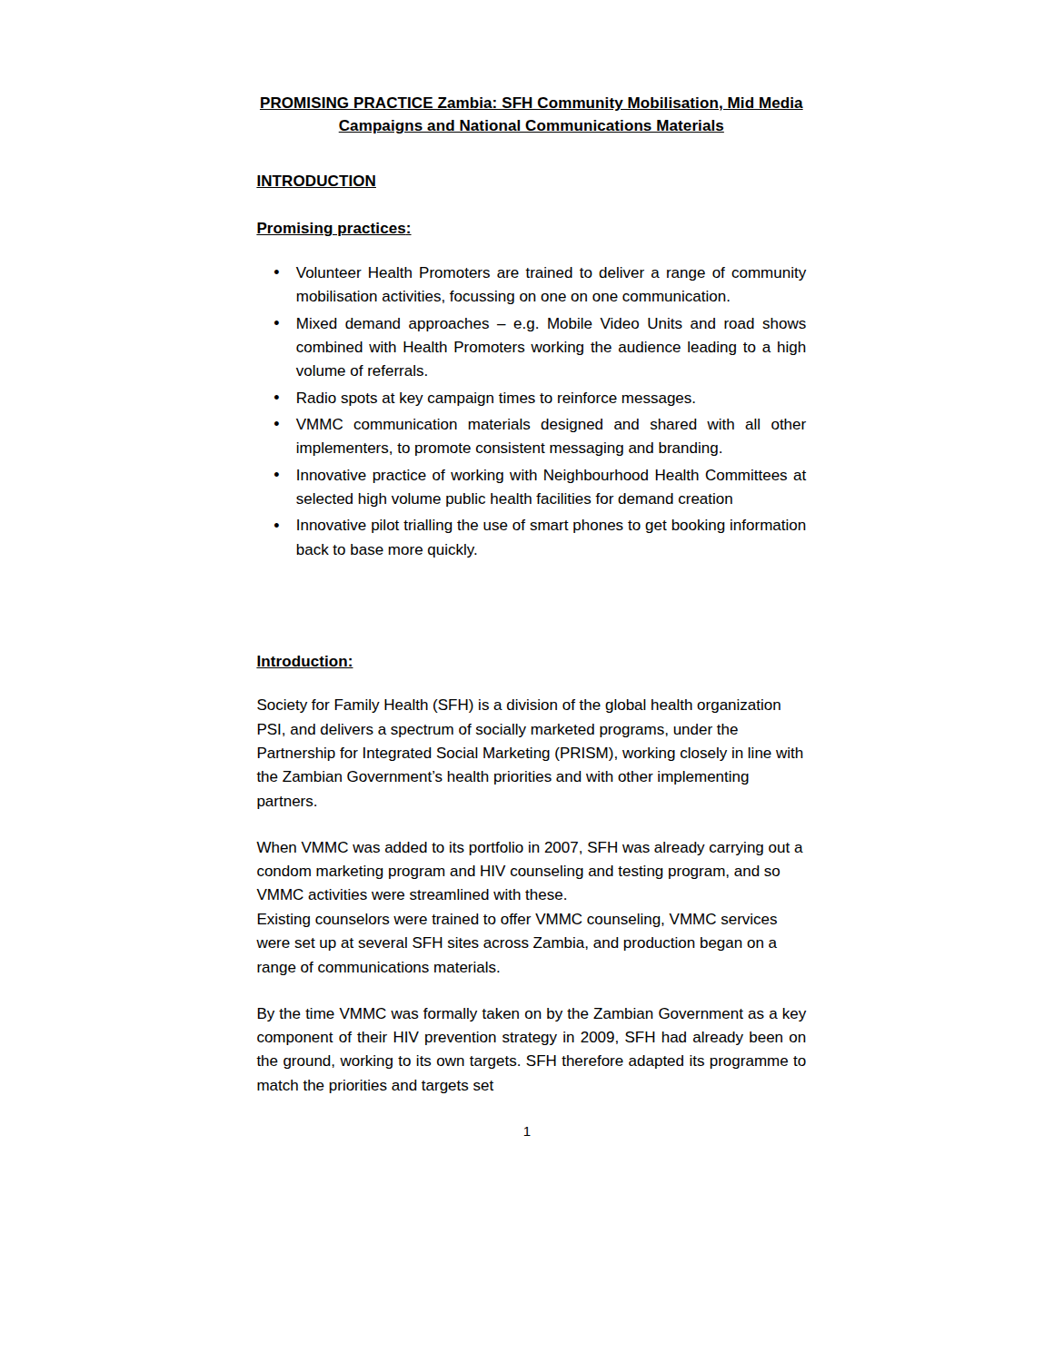PROMISING PRACTICE Zambia: SFH Community Mobilisation, Mid Media Campaigns and National Communications Materials
INTRODUCTION
Promising practices:
Volunteer Health Promoters are trained to deliver a range of community mobilisation activities, focussing on one on one communication.
Mixed demand approaches – e.g. Mobile Video Units and road shows combined with Health Promoters working the audience leading to a high volume of referrals.
Radio spots at key campaign times to reinforce messages.
VMMC communication materials designed and shared with all other implementers, to promote consistent messaging and branding.
Innovative practice of working with Neighbourhood Health Committees at selected high volume public health facilities for demand creation
Innovative pilot trialling the use of smart phones to get booking information back to base more quickly.
Introduction:
Society for Family Health (SFH) is a division of the global health organization PSI, and delivers a spectrum of socially marketed programs, under the Partnership for Integrated Social Marketing (PRISM), working closely in line with the Zambian Government’s health priorities and with other implementing partners.
When VMMC was added to its portfolio in 2007, SFH was already carrying out a condom marketing program and HIV counseling and testing program, and so VMMC activities were streamlined with these.
Existing counselors were trained to offer VMMC counseling, VMMC services were set up at several SFH sites across Zambia, and production began on a range of communications materials.
By the time VMMC was formally taken on by the Zambian Government as a key component of their HIV prevention strategy in 2009, SFH had already been on the ground, working to its own targets. SFH therefore adapted its programme to match the priorities and targets set
1